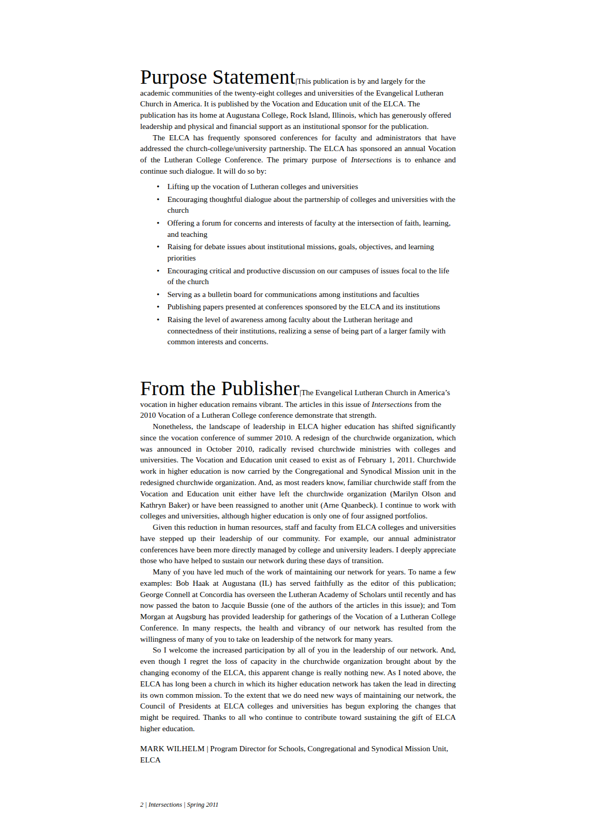Purpose Statement
|This publication is by and largely for the academic communities of the twenty-eight colleges and universities of the Evangelical Lutheran Church in America. It is published by the Vocation and Education unit of the ELCA. The publication has its home at Augustana College, Rock Island, Illinois, which has generously offered leadership and physical and financial support as an institutional sponsor for the publication.
The ELCA has frequently sponsored conferences for faculty and administrators that have addressed the church-college/university partnership. The ELCA has sponsored an annual Vocation of the Lutheran College Conference. The primary purpose of Intersections is to enhance and continue such dialogue. It will do so by:
Lifting up the vocation of Lutheran colleges and universities
Encouraging thoughtful dialogue about the partnership of colleges and universities with the church
Offering a forum for concerns and interests of faculty at the intersection of faith, learning, and teaching
Raising for debate issues about institutional missions, goals, objectives, and learning priorities
Encouraging critical and productive discussion on our campuses of issues focal to the life of the church
Serving as a bulletin board for communications among institutions and faculties
Publishing papers presented at conferences sponsored by the ELCA and its institutions
Raising the level of awareness among faculty about the Lutheran heritage and connectedness of their institutions, realizing a sense of being part of a larger family with common interests and concerns.
From the Publisher
|The Evangelical Lutheran Church in America’s vocation in higher education remains vibrant. The articles in this issue of Intersections from the 2010 Vocation of a Lutheran College conference demonstrate that strength.
Nonetheless, the landscape of leadership in ELCA higher education has shifted significantly since the vocation conference of summer 2010. A redesign of the churchwide organization, which was announced in October 2010, radically revised churchwide ministries with colleges and universities. The Vocation and Education unit ceased to exist as of February 1, 2011. Churchwide work in higher education is now carried by the Congregational and Synodical Mission unit in the redesigned churchwide organization. And, as most readers know, familiar churchwide staff from the Vocation and Education unit either have left the churchwide organization (Marilyn Olson and Kathryn Baker) or have been reassigned to another unit (Arne Quanbeck). I continue to work with colleges and universities, although higher education is only one of four assigned portfolios.
Given this reduction in human resources, staff and faculty from ELCA colleges and universities have stepped up their leadership of our community. For example, our annual administrator conferences have been more directly managed by college and university leaders. I deeply appreciate those who have helped to sustain our network during these days of transition.
Many of you have led much of the work of maintaining our network for years. To name a few examples: Bob Haak at Augustana (IL) has served faithfully as the editor of this publication; George Connell at Concordia has overseen the Lutheran Academy of Scholars until recently and has now passed the baton to Jacquie Bussie (one of the authors of the articles in this issue); and Tom Morgan at Augsburg has provided leadership for gatherings of the Vocation of a Lutheran College Conference. In many respects, the health and vibrancy of our network has resulted from the willingness of many of you to take on leadership of the network for many years.
So I welcome the increased participation by all of you in the leadership of our network. And, even though I regret the loss of capacity in the churchwide organization brought about by the changing economy of the ELCA, this apparent change is really nothing new. As I noted above, the ELCA has long been a church in which its higher education network has taken the lead in directing its own common mission. To the extent that we do need new ways of maintaining our network, the Council of Presidents at ELCA colleges and universities has begun exploring the changes that might be required. Thanks to all who continue to contribute toward sustaining the gift of ELCA higher education.
MARK WILHELM | Program Director for Schools, Congregational and Synodical Mission Unit, ELCA
2 | Intersections | Spring 2011